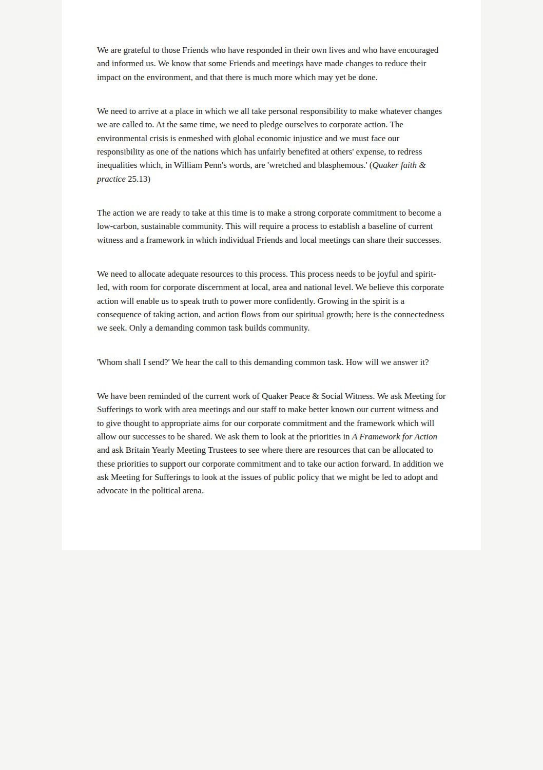We are grateful to those Friends who have responded in their own lives and who have encouraged and informed us. We know that some Friends and meetings have made changes to reduce their impact on the environment, and that there is much more which may yet be done.
We need to arrive at a place in which we all take personal responsibility to make whatever changes we are called to. At the same time, we need to pledge ourselves to corporate action. The environmental crisis is enmeshed with global economic injustice and we must face our responsibility as one of the nations which has unfairly benefited at others' expense, to redress inequalities which, in William Penn's words, are 'wretched and blasphemous.' (Quaker faith & practice 25.13)
The action we are ready to take at this time is to make a strong corporate commitment to become a low-carbon, sustainable community. This will require a process to establish a baseline of current witness and a framework in which individual Friends and local meetings can share their successes.
We need to allocate adequate resources to this process. This process needs to be joyful and spirit-led, with room for corporate discernment at local, area and national level. We believe this corporate action will enable us to speak truth to power more confidently. Growing in the spirit is a consequence of taking action, and action flows from our spiritual growth; here is the connectedness we seek. Only a demanding common task builds community.
'Whom shall I send?' We hear the call to this demanding common task. How will we answer it?
We have been reminded of the current work of Quaker Peace & Social Witness. We ask Meeting for Sufferings to work with area meetings and our staff to make better known our current witness and to give thought to appropriate aims for our corporate commitment and the framework which will allow our successes to be shared. We ask them to look at the priorities in A Framework for Action and ask Britain Yearly Meeting Trustees to see where there are resources that can be allocated to these priorities to support our corporate commitment and to take our action forward. In addition we ask Meeting for Sufferings to look at the issues of public policy that we might be led to adopt and advocate in the political arena.